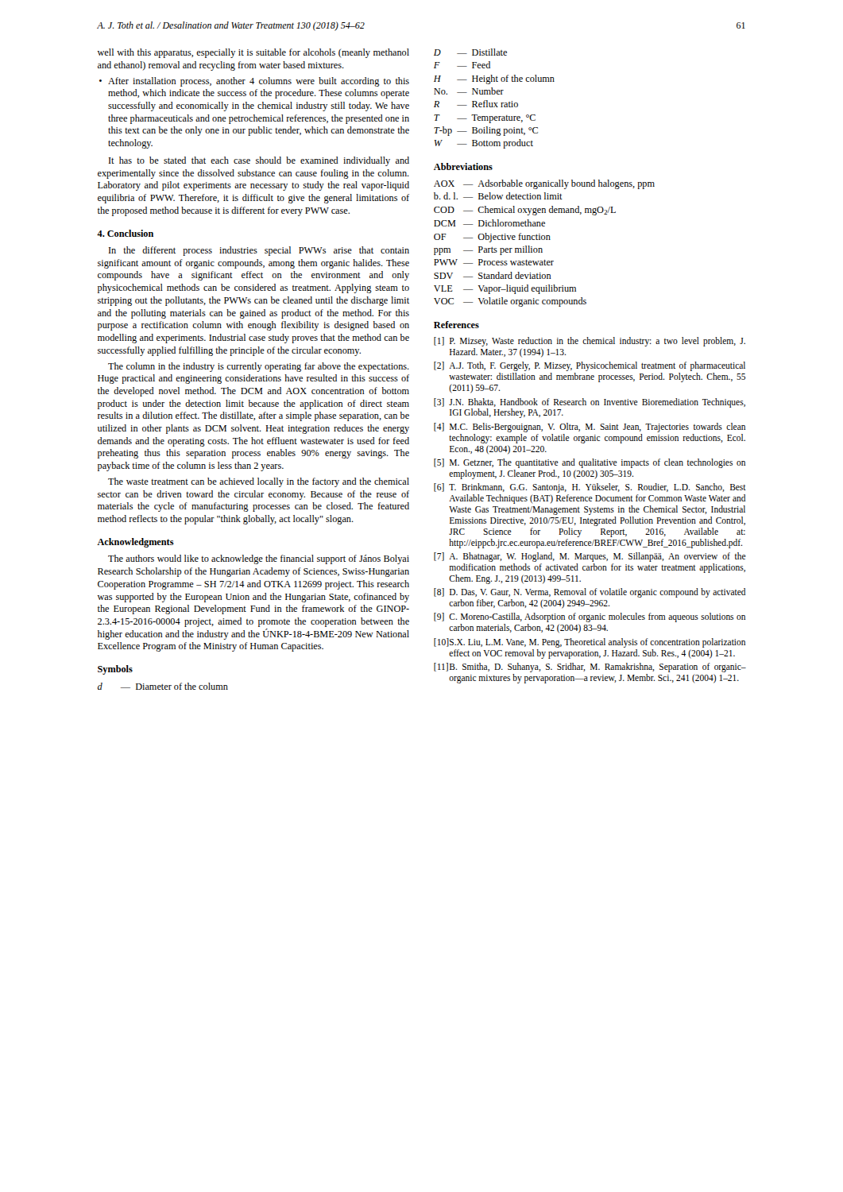A. J. Toth et al. / Desalination and Water Treatment 130 (2018) 54–62 61
well with this apparatus, especially it is suitable for alcohols (meanly methanol and ethanol) removal and recycling from water based mixtures.
After installation process, another 4 columns were built according to this method, which indicate the success of the procedure. These columns operate successfully and economically in the chemical industry still today. We have three pharmaceuticals and one petrochemical references, the presented one in this text can be the only one in our public tender, which can demonstrate the technology.
It has to be stated that each case should be examined individually and experimentally since the dissolved substance can cause fouling in the column. Laboratory and pilot experiments are necessary to study the real vapor-liquid equilibria of PWW. Therefore, it is difficult to give the general limitations of the proposed method because it is different for every PWW case.
4. Conclusion
In the different process industries special PWWs arise that contain significant amount of organic compounds, among them organic halides. These compounds have a significant effect on the environment and only physicochemical methods can be considered as treatment. Applying steam to stripping out the pollutants, the PWWs can be cleaned until the discharge limit and the polluting materials can be gained as product of the method. For this purpose a rectification column with enough flexibility is designed based on modelling and experiments. Industrial case study proves that the method can be successfully applied fulfilling the principle of the circular economy.
The column in the industry is currently operating far above the expectations. Huge practical and engineering considerations have resulted in this success of the developed novel method. The DCM and AOX concentration of bottom product is under the detection limit because the application of direct steam results in a dilution effect. The distillate, after a simple phase separation, can be utilized in other plants as DCM solvent. Heat integration reduces the energy demands and the operating costs. The hot effluent wastewater is used for feed preheating thus this separation process enables 90% energy savings. The payback time of the column is less than 2 years.
The waste treatment can be achieved locally in the factory and the chemical sector can be driven toward the circular economy. Because of the reuse of materials the cycle of manufacturing processes can be closed. The featured method reflects to the popular "think globally, act locally" slogan.
Acknowledgments
The authors would like to acknowledge the financial support of János Bolyai Research Scholarship of the Hungarian Academy of Sciences, Swiss-Hungarian Cooperation Programme – SH 7/2/14 and OTKA 112699 project. This research was supported by the European Union and the Hungarian State, cofinanced by the European Regional Development Fund in the framework of the GINOP-2.3.4-15-2016-00004 project, aimed to promote the cooperation between the higher education and the industry and the ÚNKP-18-4-BME-209 New National Excellence Program of the Ministry of Human Capacities.
Symbols
| d | — | Diameter of the column |
| D | — | Distillate |
| F | — | Feed |
| H | — | Height of the column |
| No. | — | Number |
| R | — | Reflux ratio |
| T | — | Temperature, °C |
| T -bp | — | Boiling point, °C |
| W | — | Bottom product |
Abbreviations
| AOX | — | Adsorbable organically bound halogens, ppm |
| b. d. l. | — | Below detection limit |
| COD | — | Chemical oxygen demand, mgO 2 /L |
| DCM | — | Dichloromethane |
| OF | — | Objective function |
| ppm | — | Parts per million |
| PWW | — | Process wastewater |
| SDV | — | Standard deviation |
| VLE | — | Vapor–liquid equilibrium |
| VOC | — | Volatile organic compounds |
References
P. Mizsey, Waste reduction in the chemical industry: a two level problem, J. Hazard. Mater., 37 (1994) 1–13.
A.J. Toth, F. Gergely, P. Mizsey, Physicochemical treatment of pharmaceutical wastewater: distillation and membrane processes, Period. Polytech. Chem., 55 (2011) 59–67.
J.N. Bhakta, Handbook of Research on Inventive Bioremediation Techniques, IGI Global, Hershey, PA, 2017.
M.C. Belis-Bergouignan, V. Oltra, M. Saint Jean, Trajectories towards clean technology: example of volatile organic compound emission reductions, Ecol. Econ., 48 (2004) 201–220.
M. Getzner, The quantitative and qualitative impacts of clean technologies on employment, J. Cleaner Prod., 10 (2002) 305–319.
T. Brinkmann, G.G. Santonja, H. Yükseler, S. Roudier, L.D. Sancho, Best Available Techniques (BAT) Reference Document for Common Waste Water and Waste Gas Treatment/Management Systems in the Chemical Sector, Industrial Emissions Directive, 2010/75/EU, Integrated Pollution Prevention and Control, JRC Science for Policy Report, 2016, Available at: http://eippcb.jrc.ec.europa.eu/reference/BREF/CWW_Bref_2016_published.pdf.
A. Bhatnagar, W. Hogland, M. Marques, M. Sillanpää, An overview of the modification methods of activated carbon for its water treatment applications, Chem. Eng. J., 219 (2013) 499–511.
D. Das, V. Gaur, N. Verma, Removal of volatile organic compound by activated carbon fiber, Carbon, 42 (2004) 2949–2962.
C. Moreno-Castilla, Adsorption of organic molecules from aqueous solutions on carbon materials, Carbon, 42 (2004) 83–94.
S.X. Liu, L.M. Vane, M. Peng, Theoretical analysis of concentration polarization effect on VOC removal by pervaporation, J. Hazard. Sub. Res., 4 (2004) 1–21.
B. Smitha, D. Suhanya, S. Sridhar, M. Ramakrishna, Separation of organic–organic mixtures by pervaporation—a review, J. Membr. Sci., 241 (2004) 1–21.